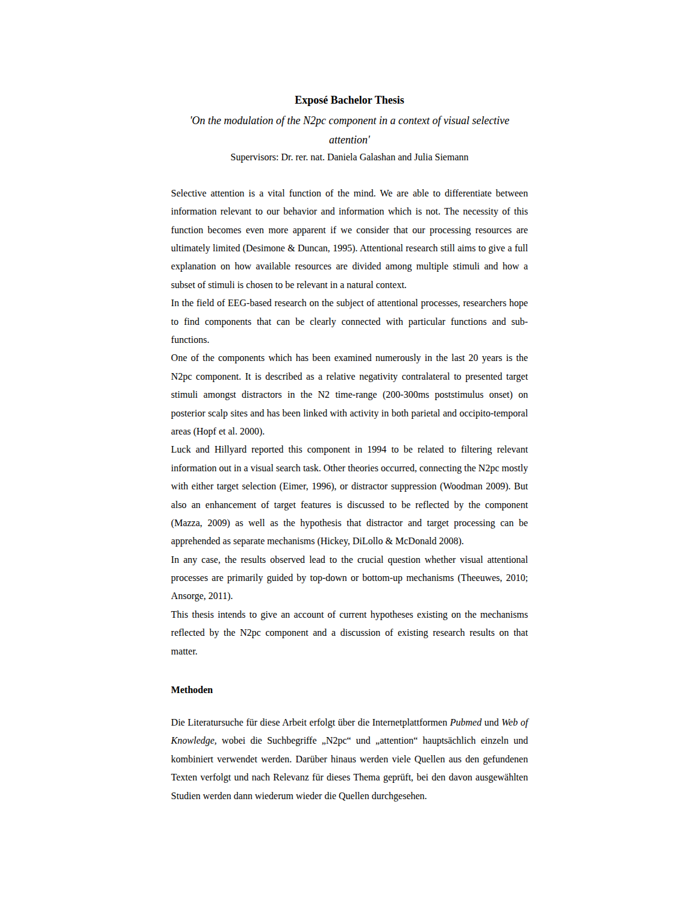Exposé Bachelor Thesis
'On the modulation of the N2pc component in a context of visual selective attention'
Supervisors: Dr. rer. nat. Daniela Galashan and Julia Siemann
Selective attention is a vital function of the mind. We are able to differentiate between information relevant to our behavior and information which is not. The necessity of this function becomes even more apparent if we consider that our processing resources are ultimately limited (Desimone & Duncan, 1995). Attentional research still aims to give a full explanation on how available resources are divided among multiple stimuli and how a subset of stimuli is chosen to be relevant in a natural context.
In the field of EEG-based research on the subject of attentional processes, researchers hope to find components that can be clearly connected with particular functions and sub-functions.
One of the components which has been examined numerously in the last 20 years is the N2pc component. It is described as a relative negativity contralateral to presented target stimuli amongst distractors in the N2 time-range (200-300ms poststimulus onset) on posterior scalp sites and has been linked with activity in both parietal and occipito-temporal areas (Hopf et al. 2000).
Luck and Hillyard reported this component in 1994 to be related to filtering relevant information out in a visual search task. Other theories occurred, connecting the N2pc mostly with either target selection (Eimer, 1996), or distractor suppression (Woodman 2009). But also an enhancement of target features is discussed to be reflected by the component (Mazza, 2009) as well as the hypothesis that distractor and target processing can be apprehended as separate mechanisms (Hickey, DiLollo & McDonald 2008).
In any case, the results observed lead to the crucial question whether visual attentional processes are primarily guided by top-down or bottom-up mechanisms (Theeuwes, 2010; Ansorge, 2011).
This thesis intends to give an account of current hypotheses existing on the mechanisms reflected by the N2pc component and a discussion of existing research results on that matter.
Methoden
Die Literatursuche für diese Arbeit erfolgt über die Internetplattformen Pubmed und Web of Knowledge, wobei die Suchbegriffe „N2pc“ und „attention“ hauptsächlich einzeln und kombiniert verwendet werden. Darüber hinaus werden viele Quellen aus den gefundenen Texten verfolgt und nach Relevanz für dieses Thema geprüft, bei den davon ausgewählten Studien werden dann wiederum wieder die Quellen durchgesehen.